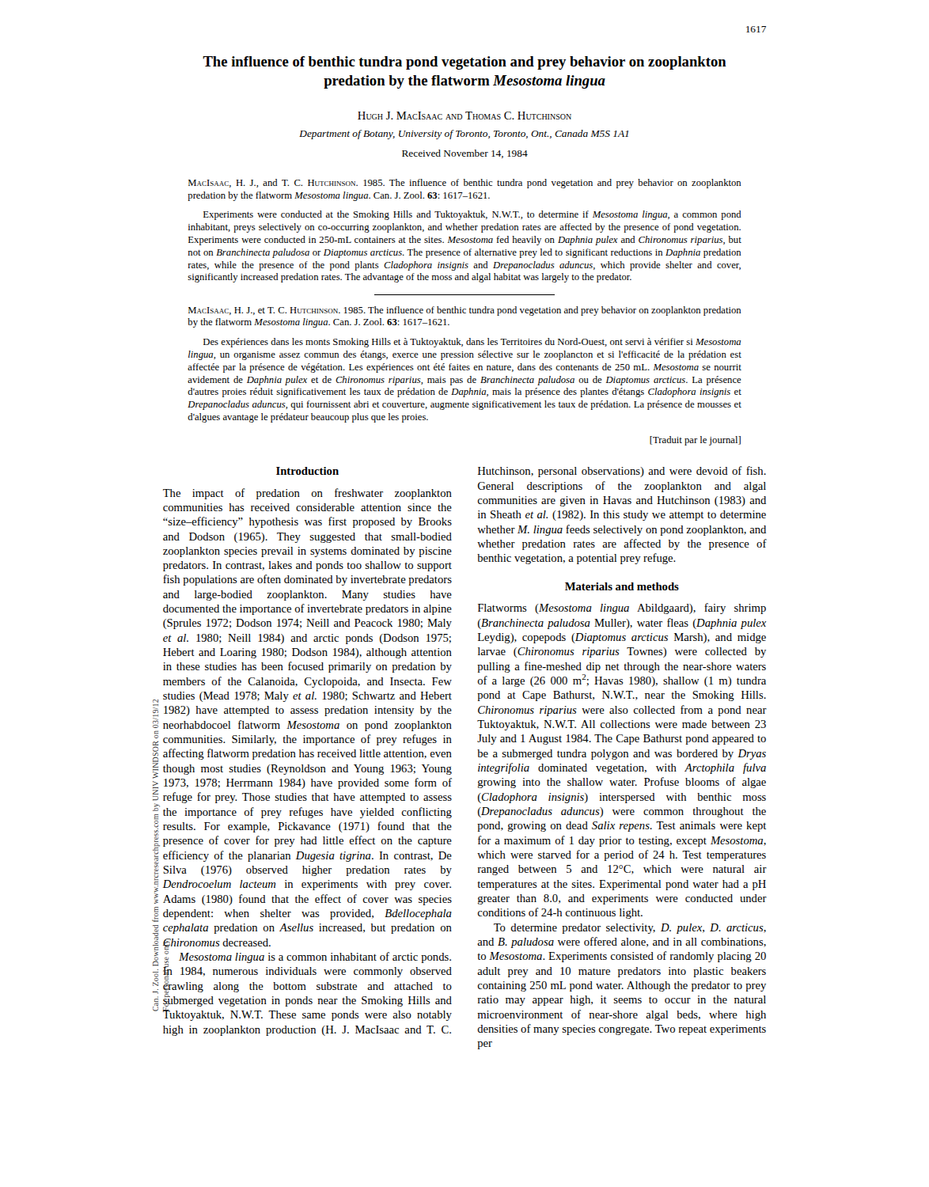1617
The influence of benthic tundra pond vegetation and prey behavior on zooplankton
predation by the flatworm Mesostoma lingua
Hugh J. MacIsaac and Thomas C. Hutchinson
Department of Botany, University of Toronto, Toronto, Ont., Canada M5S 1A1
Received November 14, 1984
MacIsaac, H. J., and T. C. Hutchinson. 1985. The influence of benthic tundra pond vegetation and prey behavior on zooplankton predation by the flatworm Mesostoma lingua. Can. J. Zool. 63: 1617–1621.
Experiments were conducted at the Smoking Hills and Tuktoyaktuk, N.W.T., to determine if Mesostoma lingua, a common pond inhabitant, preys selectively on co-occurring zooplankton, and whether predation rates are affected by the presence of pond vegetation. Experiments were conducted in 250-mL containers at the sites. Mesostoma fed heavily on Daphnia pulex and Chironomus riparius, but not on Branchinecta paludosa or Diaptomus arcticus. The presence of alternative prey led to significant reductions in Daphnia predation rates, while the presence of the pond plants Cladophora insignis and Drepanocladus aduncus, which provide shelter and cover, significantly increased predation rates. The advantage of the moss and algal habitat was largely to the predator.
MacIsaac, H. J., et T. C. Hutchinson. 1985. The influence of benthic tundra pond vegetation and prey behavior on zooplankton predation by the flatworm Mesostoma lingua. Can. J. Zool. 63: 1617–1621.
Des expériences dans les monts Smoking Hills et à Tuktoyaktuk, dans les Territoires du Nord-Ouest, ont servi à vérifier si Mesostoma lingua, un organisme assez commun des étangs, exerce une pression sélective sur le zooplancton et si l'efficacité de la prédation est affectée par la présence de végétation. Les expériences ont été faites en nature, dans des contenants de 250 mL. Mesostoma se nourrit avidement de Daphnia pulex et de Chironomus riparius, mais pas de Branchinecta paludosa ou de Diaptomus arcticus. La présence d'autres proies réduit significativement les taux de prédation de Daphnia, mais la présence des plantes d'étangs Cladophora insignis et Drepanocladus aduncus, qui fournissent abri et couverture, augmente significativement les taux de prédation. La présence de mousses et d'algues avantage le prédateur beaucoup plus que les proies.
[Traduit par le journal]
Can. J. Zool. Downloaded from www.nrcresearchpress.com by UNIV WINDSOR on 03/19/12
For personal use only.
Introduction
The impact of predation on freshwater zooplankton communities has received considerable attention since the “size–efficiency” hypothesis was first proposed by Brooks and Dodson (1965). They suggested that small-bodied zooplankton species prevail in systems dominated by piscine predators. In contrast, lakes and ponds too shallow to support fish populations are often dominated by invertebrate predators and large-bodied zooplankton. Many studies have documented the importance of invertebrate predators in alpine (Sprules 1972; Dodson 1974; Neill and Peacock 1980; Maly et al. 1980; Neill 1984) and arctic ponds (Dodson 1975; Hebert and Loaring 1980; Dodson 1984), although attention in these studies has been focused primarily on predation by members of the Calanoida, Cyclopoida, and Insecta. Few studies (Mead 1978; Maly et al. 1980; Schwartz and Hebert 1982) have attempted to assess predation intensity by the neorhabdocoel flatworm Mesostoma on pond zooplankton communities. Similarly, the importance of prey refuges in affecting flatworm predation has received little attention, even though most studies (Reynoldson and Young 1963; Young 1973, 1978; Herrmann 1984) have provided some form of refuge for prey. Those studies that have attempted to assess the importance of prey refuges have yielded conflicting results. For example, Pickavance (1971) found that the presence of cover for prey had little effect on the capture efficiency of the planarian Dugesia tigrina. In contrast, De Silva (1976) observed higher predation rates by Dendrocoelum lacteum in experiments with prey cover. Adams (1980) found that the effect of cover was species dependent: when shelter was provided, Bdellocephala cephalata predation on Asellus increased, but predation on Chironomus decreased.
Mesostoma lingua is a common inhabitant of arctic ponds. In 1984, numerous individuals were commonly observed crawling along the bottom substrate and attached to submerged vegetation in ponds near the Smoking Hills and Tuktoyaktuk, N.W.T. These same ponds were also notably high in zooplankton production (H. J. MacIsaac and T. C. Hutchinson, personal observations) and were devoid of fish. General descriptions of the zooplankton and algal communities are given in Havas and Hutchinson (1983) and in Sheath et al. (1982). In this study we attempt to determine whether M. lingua feeds selectively on pond zooplankton, and whether predation rates are affected by the presence of benthic vegetation, a potential prey refuge.
Materials and methods
Flatworms (Mesostoma lingua Abildgaard), fairy shrimp (Branchinecta paludosa Muller), water fleas (Daphnia pulex Leydig), copepods (Diaptomus arcticus Marsh), and midge larvae (Chironomus riparius Townes) were collected by pulling a fine-meshed dip net through the near-shore waters of a large (26 000 m2; Havas 1980), shallow (1 m) tundra pond at Cape Bathurst, N.W.T., near the Smoking Hills. Chironomus riparius were also collected from a pond near Tuktoyaktuk, N.W.T. All collections were made between 23 July and 1 August 1984. The Cape Bathurst pond appeared to be a submerged tundra polygon and was bordered by Dryas integrifolia dominated vegetation, with Arctophila fulva growing into the shallow water. Profuse blooms of algae (Cladophora insignis) interspersed with benthic moss (Drepanocladus aduncus) were common throughout the pond, growing on dead Salix repens. Test animals were kept for a maximum of 1 day prior to testing, except Mesostoma, which were starved for a period of 24 h. Test temperatures ranged between 5 and 12°C, which were natural air temperatures at the sites. Experimental pond water had a pH greater than 8.0, and experiments were conducted under conditions of 24-h continuous light.
To determine predator selectivity, D. pulex, D. arcticus, and B. paludosa were offered alone, and in all combinations, to Mesostoma. Experiments consisted of randomly placing 20 adult prey and 10 mature predators into plastic beakers containing 250 mL pond water. Although the predator to prey ratio may appear high, it seems to occur in the natural microenvironment of near-shore algal beds, where high densities of many species congregate. Two repeat experiments per